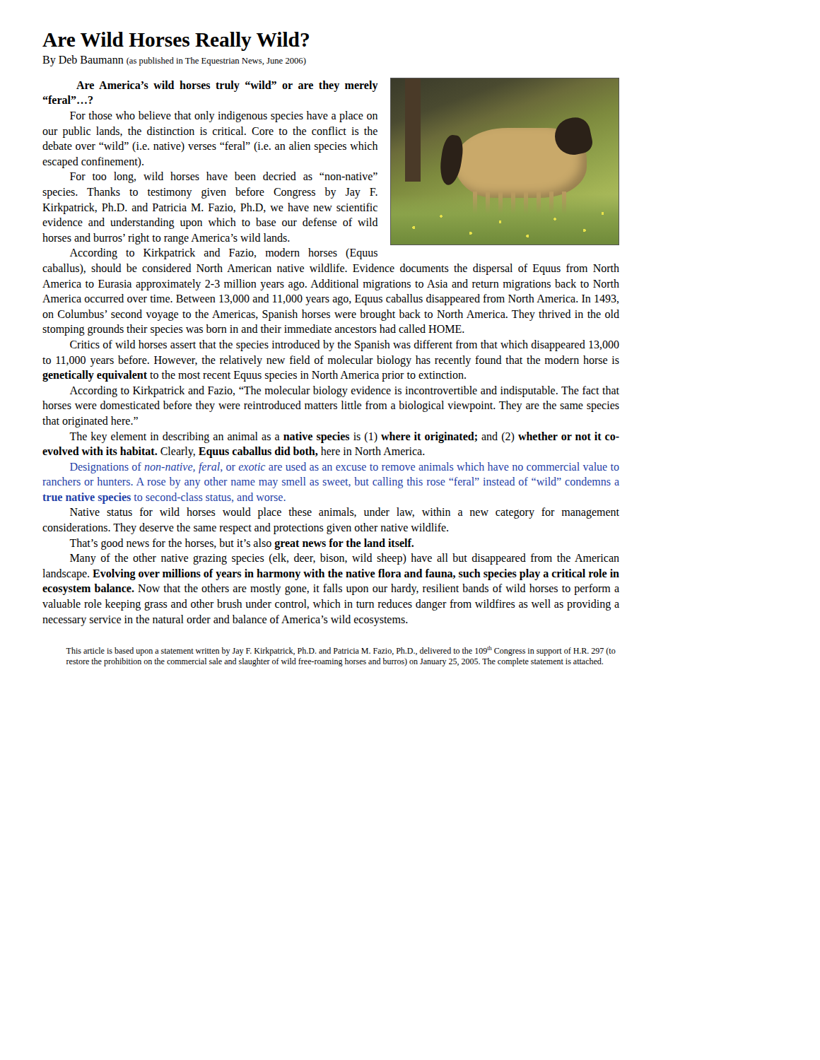Are Wild Horses Really Wild?
By Deb Baumann (as published in The Equestrian News, June 2006)
Are America’s wild horses truly “wild” or are they merely “feral”…?
For those who believe that only indigenous species have a place on our public lands, the distinction is critical. Core to the conflict is the debate over “wild” (i.e. native) verses “feral” (i.e. an alien species which escaped confinement).
For too long, wild horses have been decried as “non-native” species. Thanks to testimony given before Congress by Jay F. Kirkpatrick, Ph.D. and Patricia M. Fazio, Ph.D, we have new scientific evidence and understanding upon which to base our defense of wild horses and burros’ right to range America’s wild lands.
According to Kirkpatrick and Fazio, modern horses (Equus caballus), should be considered North American native wildlife. Evidence documents the dispersal of Equus from North America to Eurasia approximately 2-3 million years ago. Additional migrations to Asia and return migrations back to North America occurred over time. Between 13,000 and 11,000 years ago, Equus caballus disappeared from North America. In 1493, on Columbus’ second voyage to the Americas, Spanish horses were brought back to North America. They thrived in the old stomping grounds their species was born in and their immediate ancestors had called HOME.
Critics of wild horses assert that the species introduced by the Spanish was different from that which disappeared 13,000 to 11,000 years before. However, the relatively new field of molecular biology has recently found that the modern horse is genetically equivalent to the most recent Equus species in North America prior to extinction.
According to Kirkpatrick and Fazio, “The molecular biology evidence is incontrovertible and indisputable. The fact that horses were domesticated before they were reintroduced matters little from a biological viewpoint. They are the same species that originated here.”
The key element in describing an animal as a native species is (1) where it originated; and (2) whether or not it co-evolved with its habitat. Clearly, Equus caballus did both, here in North America.
Designations of non-native, feral, or exotic are used as an excuse to remove animals which have no commercial value to ranchers or hunters. A rose by any other name may smell as sweet, but calling this rose “feral” instead of “wild” condemns a true native species to second-class status, and worse.
Native status for wild horses would place these animals, under law, within a new category for management considerations. They deserve the same respect and protections given other native wildlife.
That’s good news for the horses, but it’s also great news for the land itself.
Many of the other native grazing species (elk, deer, bison, wild sheep) have all but disappeared from the American landscape. Evolving over millions of years in harmony with the native flora and fauna, such species play a critical role in ecosystem balance. Now that the others are mostly gone, it falls upon our hardy, resilient bands of wild horses to perform a valuable role keeping grass and other brush under control, which in turn reduces danger from wildfires as well as providing a necessary service in the natural order and balance of America’s wild ecosystems.
This article is based upon a statement written by Jay F. Kirkpatrick, Ph.D. and Patricia M. Fazio, Ph.D., delivered to the 109th Congress in support of H.R. 297 (to restore the prohibition on the commercial sale and slaughter of wild free-roaming horses and burros) on January 25, 2005. The complete statement is attached.